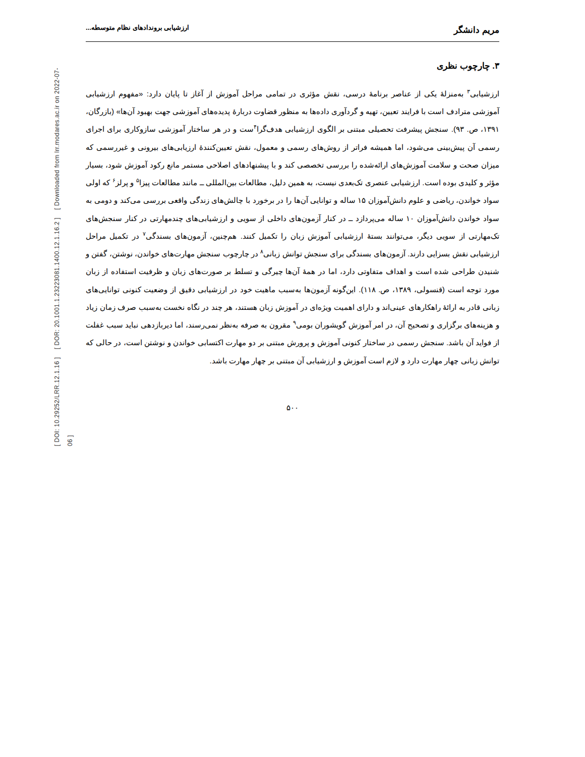[ DOI: 10.29252/LRR.12.1.16 ] [ DOR: 20.1001.1.23223081.1400.12.1.16.2 ] [ Downloaded from lrr.modares.ac.ir on 2022-07-06 ]
مریم دانشگر
ارزشیابی بروندادهای نظام متوسطه...
۳. چارچوب نظری
ارزشیابی۳ به‌منزلۀ یکی از عناصر برنامۀ درسی، نقش مؤثری در تمامی مراحل آموزش از آغاز تا پایان دارد: «مفهوم ارزشیابی آموزشی مترادف است با فرایند تعیین، تهیه و گردآوری داده‌ها به منظور قضاوت دربارۀ پدیده‌های آموزشی جهت بهبود آن‌ها» (بازرگان، ۱۳۹۱، ص. ۹۳). سنجش پیشرفت تحصیلی مبتنی بر الگوی ارزشیابی هدف‌گرا۴ست و در هر ساختار آموزشی سازوکاری برای اجرای رسمی آن پیش‌بینی می‌شود، اما همیشه فراتر از روش‌های رسمی و معمول، نقش تعیین‌کنندۀ ارزیابی‌های بیرونی و غیررسمی که میزان صحت و سلامت آموزش‌های ارائه‌شده را بررسی تخصصی کند و با پیشنهادهای اصلاحی مستمر مانع رکود آموزش شود، بسیار مؤثر و کلیدی بوده است. ارزشیابی عنصری تک‌بعدی نیست، به همین دلیل، مطالعات بین‌المللی ــ مانند مطالعات پیزا۵ و پرلز۶ که اولی سواد خواندن، ریاضی و علوم دانش‌آموزان ۱۵ ساله و توانایی آن‌ها را در برخورد با چالش‌های زندگی واقعی بررسی می‌کند و دومی به سواد خواندن دانش‌آموزان ۱۰ ساله می‌پردازد ــ در کنار آزمون‌های داخلی از سویی و ارزشیابی‌های چندمهارتی در کنار سنجش‌های تک‌مهارتی از سویی دیگر، می‌توانند بستۀ ارزشیابی آموزش زبان را تکمیل کنند. هم‌چنین، آزمون‌های بسندگی۷ در تکمیل مراحل ارزشیابی نقش بسزایی دارند. آزمون‌های بسندگی برای سنجش توانش زبانی۸ در چارچوب سنجش مهارت‌های خواندن، نوشتن، گفتن و شنیدن طراحی شده است و اهداف متفاوتی دارد، اما در همۀ آن‌ها چیرگی و تسلط بر صورت‌های زبان و ظرفیت استفاده از زبان مورد توجه است (قنسولی، ۱۳۸۹، ص. ۱۱۸). این‌گونه آزمون‌ها به‌سبب ماهیت خود در ارزشیابی دقیق از وضعیت کنونی توانایی‌های زبانی قادر به ارائۀ راهکارهای عینی‌اند و دارای اهمیت ویژه‌ای در آموزش زبان هستند، هر چند در نگاه نخست به‌سبب صرف زمان زیاد و هزینه‌های برگزاری و تصحیح آن، در امر آموزش گویشوران بومی۹ مقرون به صرفه به‌نظر نمی‌رسند، اما دیربازدهی نباید سبب غفلت از فواید آن باشد. سنجش رسمی در ساختار کنونی آموزش و پرورش مبتنی بر دو مهارت اکتسابی خواندن و نوشتن است، در حالی که توانش زبانی چهار مهارت دارد و لازم است آموزش و ارزشیابی آن مبتنی بر چهار مهارت باشد.
۵۰۰